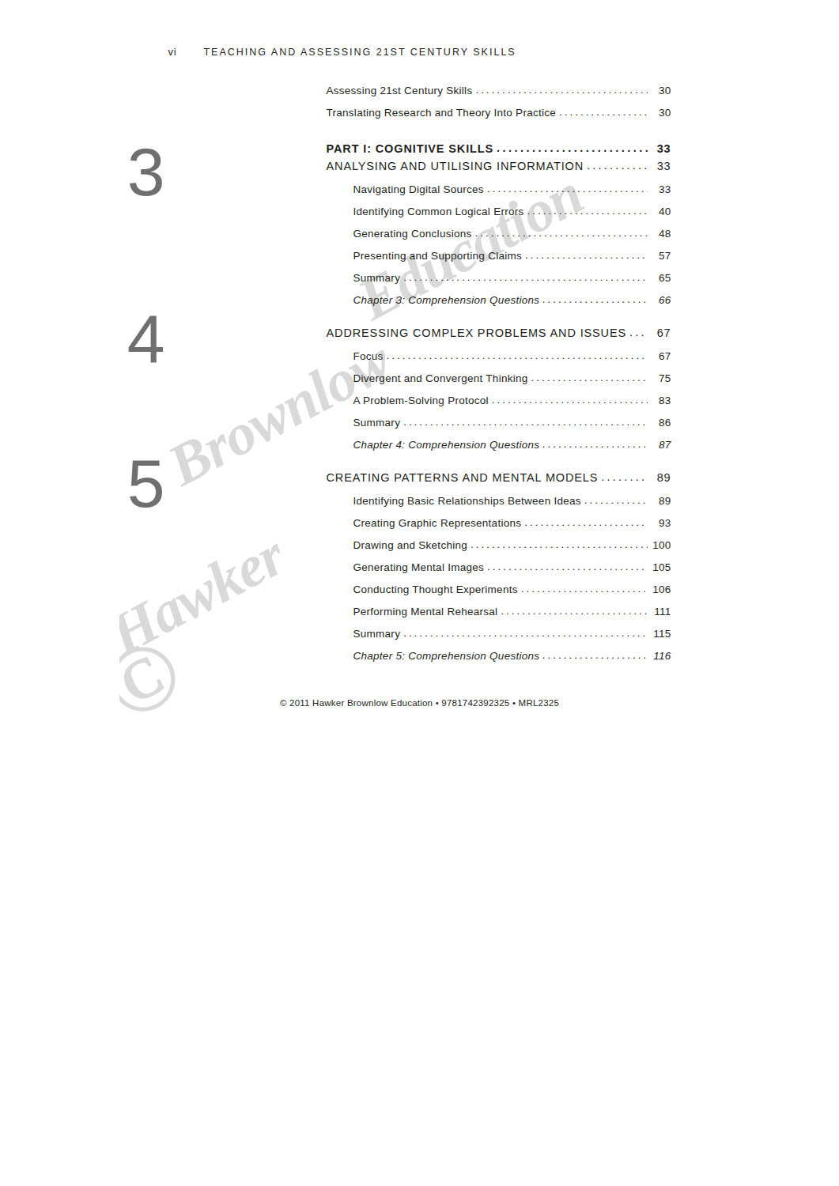Education Brownlow Hawker ©
vi Teaching and Assessing 21st Century Skills
Assessing 21st Century Skills................................................... 30
Translating Research and Theory Into Practice................................................... 30
PART I: COGNITIVE SKILLS................................................... 33
Chapter 3
Analysing and Utilising Information................................................... 33
Navigating Digital Sources................................................... 33
Identifying Common Logical Errors................................................... 40
Generating Conclusions................................................... 48
Presenting and Supporting Claims................................................... 57
Summary................................................... 65
Chapter 3: Comprehension Questions................................................... 66
Chapter 4
Addressing Complex Problems and Issues................................................... 67
Focus................................................... 67
Divergent and Convergent Thinking................................................... 75
A Problem-Solving Protocol................................................... 83
Summary................................................... 86
Chapter 4: Comprehension Questions................................................... 87
Chapter 5
Creating Patterns and Mental Models................................................... 89
Identifying Basic Relationships Between Ideas................................................... 89
Creating Graphic Representations................................................... 93
Drawing and Sketching................................................... 100
Generating Mental Images................................................... 105
Conducting Thought Experiments................................................... 106
Performing Mental Rehearsal................................................... 111
Summary................................................... 115
Chapter 5: Comprehension Questions................................................... 116
© 2011 Hawker Brownlow Education • 9781742392325 • MRL2325